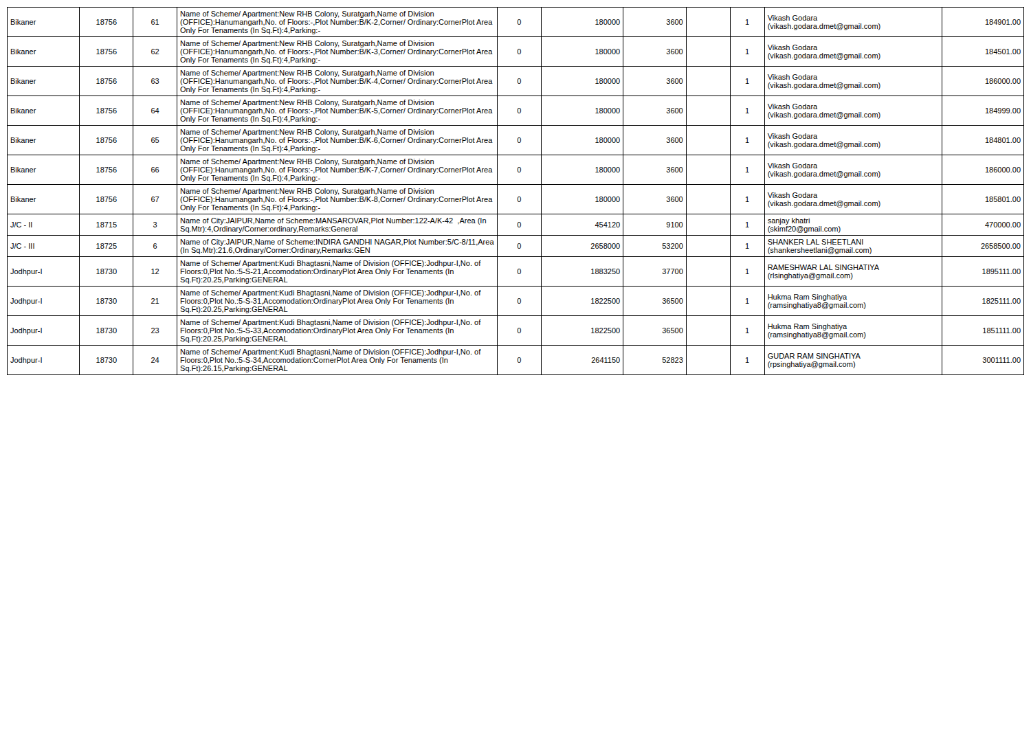| Bikaner | 18756 | 61 | Name of Scheme/ Apartment:New RHB Colony, Suratgarh,Name of Division (OFFICE):Hanumangarh,No. of Floors:-,Plot Number:B/K-2,Corner/ Ordinary:CornerPlot Area Only For Tenaments (In Sq.Ft):4,Parking:- | 0 | 180000 | 3600 | | 1 | Vikash Godara (vikash.godara.dmet@gmail.com) | 184901.00 |
| Bikaner | 18756 | 62 | Name of Scheme/ Apartment:New RHB Colony, Suratgarh,Name of Division (OFFICE):Hanumangarh,No. of Floors:-,Plot Number:B/K-3,Corner/ Ordinary:CornerPlot Area Only For Tenaments (In Sq.Ft):4,Parking:- | 0 | 180000 | 3600 | | 1 | Vikash Godara (vikash.godara.dmet@gmail.com) | 184501.00 |
| Bikaner | 18756 | 63 | Name of Scheme/ Apartment:New RHB Colony, Suratgarh,Name of Division (OFFICE):Hanumangarh,No. of Floors:-,Plot Number:B/K-4,Corner/ Ordinary:CornerPlot Area Only For Tenaments (In Sq.Ft):4,Parking:- | 0 | 180000 | 3600 | | 1 | Vikash Godara (vikash.godara.dmet@gmail.com) | 186000.00 |
| Bikaner | 18756 | 64 | Name of Scheme/ Apartment:New RHB Colony, Suratgarh,Name of Division (OFFICE):Hanumangarh,No. of Floors:-,Plot Number:B/K-5,Corner/ Ordinary:CornerPlot Area Only For Tenaments (In Sq.Ft):4,Parking:- | 0 | 180000 | 3600 | | 1 | Vikash Godara (vikash.godara.dmet@gmail.com) | 184999.00 |
| Bikaner | 18756 | 65 | Name of Scheme/ Apartment:New RHB Colony, Suratgarh,Name of Division (OFFICE):Hanumangarh,No. of Floors:-,Plot Number:B/K-6,Corner/ Ordinary:CornerPlot Area Only For Tenaments (In Sq.Ft):4,Parking:- | 0 | 180000 | 3600 | | 1 | Vikash Godara (vikash.godara.dmet@gmail.com) | 184801.00 |
| Bikaner | 18756 | 66 | Name of Scheme/ Apartment:New RHB Colony, Suratgarh,Name of Division (OFFICE):Hanumangarh,No. of Floors:-,Plot Number:B/K-7,Corner/ Ordinary:CornerPlot Area Only For Tenaments (In Sq.Ft):4,Parking:- | 0 | 180000 | 3600 | | 1 | Vikash Godara (vikash.godara.dmet@gmail.com) | 186000.00 |
| Bikaner | 18756 | 67 | Name of Scheme/ Apartment:New RHB Colony, Suratgarh,Name of Division (OFFICE):Hanumangarh,No. of Floors:-,Plot Number:B/K-8,Corner/ Ordinary:CornerPlot Area Only For Tenaments (In Sq.Ft):4,Parking:- | 0 | 180000 | 3600 | | 1 | Vikash Godara (vikash.godara.dmet@gmail.com) | 185801.00 |
| J/C - II | 18715 | 3 | Name of City:JAIPUR,Name of Scheme:MANSAROVAR,Plot Number:122-A/K-42 ,Area (In Sq.Mtr):4,Ordinary/Corner:ordinary,Remarks:General | 0 | 454120 | 9100 | | 1 | sanjay khatri (skimf20@gmail.com) | 470000.00 |
| J/C - III | 18725 | 6 | Name of City:JAIPUR,Name of Scheme:INDIRA GANDHI NAGAR,Plot Number:5/C-8/11,Area (In Sq.Mtr):21.6,Ordinary/Corner:Ordinary,Remarks:GEN | 0 | 2658000 | 53200 | | 1 | SHANKER LAL SHEETLANI (shankersheetlani@gmail.com) | 2658500.00 |
| Jodhpur-I | 18730 | 12 | Name of Scheme/ Apartment:Kudi Bhagtasni,Name of Division (OFFICE):Jodhpur-I,No. of Floors:0,Plot No.:5-S-21,Accomodation:OrdinaryPlot Area Only For Tenaments (In Sq.Ft):20.25,Parking:GENERAL | 0 | 1883250 | 37700 | | 1 | RAMESHWAR LAL SINGHATIYA (rlsinghatiya@gmail.com) | 1895111.00 |
| Jodhpur-I | 18730 | 21 | Name of Scheme/ Apartment:Kudi Bhagtasni,Name of Division (OFFICE):Jodhpur-I,No. of Floors:0,Plot No.:5-S-31,Accomodation:OrdinaryPlot Area Only For Tenaments (In Sq.Ft):20.25,Parking:GENERAL | 0 | 1822500 | 36500 | | 1 | Hukma Ram Singhatiya (ramsinghatiya8@gmail.com) | 1825111.00 |
| Jodhpur-I | 18730 | 23 | Name of Scheme/ Apartment:Kudi Bhagtasni,Name of Division (OFFICE):Jodhpur-I,No. of Floors:0,Plot No.:5-S-33,Accomodation:OrdinaryPlot Area Only For Tenaments (In Sq.Ft):20.25,Parking:GENERAL | 0 | 1822500 | 36500 | | 1 | Hukma Ram Singhatiya (ramsinghatiya8@gmail.com) | 1851111.00 |
| Jodhpur-I | 18730 | 24 | Name of Scheme/ Apartment:Kudi Bhagtasni,Name of Division (OFFICE):Jodhpur-I,No. of Floors:0,Plot No.:5-S-34,Accomodation:CornerPlot Area Only For Tenaments (In Sq.Ft):26.15,Parking:GENERAL | 0 | 2641150 | 52823 | | 1 | GUDAR RAM SINGHATIYA (rpsinghatiya@gmail.com) | 3001111.00 |